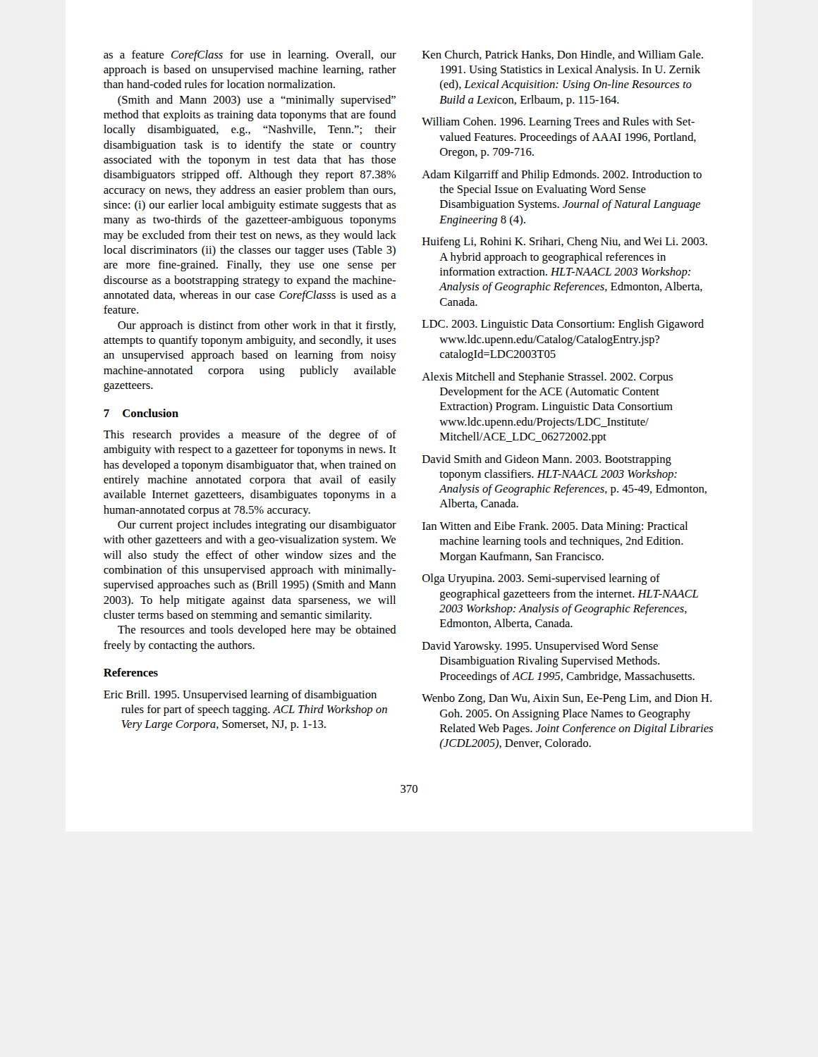as a feature CorefClass for use in learning. Overall, our approach is based on unsupervised machine learning, rather than hand-coded rules for location normalization.
(Smith and Mann 2003) use a “minimally supervised” method that exploits as training data toponyms that are found locally disambiguated, e.g., “Nashville, Tenn.”; their disambiguation task is to identify the state or country associated with the toponym in test data that has those disambiguators stripped off. Although they report 87.38% accuracy on news, they address an easier problem than ours, since: (i) our earlier local ambiguity estimate suggests that as many as two-thirds of the gazetteer-ambiguous toponyms may be excluded from their test on news, as they would lack local discriminators (ii) the classes our tagger uses (Table 3) are more fine-grained. Finally, they use one sense per discourse as a bootstrapping strategy to expand the machine-annotated data, whereas in our case CorefClasss is used as a feature.
Our approach is distinct from other work in that it firstly, attempts to quantify toponym ambiguity, and secondly, it uses an unsupervised approach based on learning from noisy machine-annotated corpora using publicly available gazetteers.
7 Conclusion
This research provides a measure of the degree of of ambiguity with respect to a gazetteer for toponyms in news. It has developed a toponym disambiguator that, when trained on entirely machine annotated corpora that avail of easily available Internet gazetteers, disambiguates toponyms in a human-annotated corpus at 78.5% accuracy.
Our current project includes integrating our disambiguator with other gazetteers and with a geo-visualization system. We will also study the effect of other window sizes and the combination of this unsupervised approach with minimally-supervised approaches such as (Brill 1995) (Smith and Mann 2003). To help mitigate against data sparseness, we will cluster terms based on stemming and semantic similarity.
The resources and tools developed here may be obtained freely by contacting the authors.
References
Eric Brill. 1995. Unsupervised learning of disambiguation rules for part of speech tagging. ACL Third Workshop on Very Large Corpora, Somerset, NJ, p. 1-13.
Ken Church, Patrick Hanks, Don Hindle, and William Gale. 1991. Using Statistics in Lexical Analysis. In U. Zernik (ed), Lexical Acquisition: Using On-line Resources to Build a Lexicon, Erlbaum, p. 115-164.
William Cohen. 1996. Learning Trees and Rules with Set-valued Features. Proceedings of AAAI 1996, Portland, Oregon, p. 709-716.
Adam Kilgarriff and Philip Edmonds. 2002. Introduction to the Special Issue on Evaluating Word Sense Disambiguation Systems. Journal of Natural Language Engineering 8 (4).
Huifeng Li, Rohini K. Srihari, Cheng Niu, and Wei Li. 2003. A hybrid approach to geographical references in information extraction. HLT-NAACL 2003 Workshop: Analysis of Geographic References, Edmonton, Alberta, Canada.
LDC. 2003. Linguistic Data Consortium: English Gigaword
www.ldc.upenn.edu/Catalog/CatalogEntry.jsp?catalogId=LDC2003T05
Alexis Mitchell and Stephanie Strassel. 2002. Corpus Development for the ACE (Automatic Content Extraction) Program. Linguistic Data Consortium www.ldc.upenn.edu/Projects/LDC_Institute/ Mitchell/ACE_LDC_06272002.ppt
David Smith and Gideon Mann. 2003. Bootstrapping toponym classifiers. HLT-NAACL 2003 Workshop: Analysis of Geographic References, p. 45-49, Edmonton, Alberta, Canada.
Ian Witten and Eibe Frank. 2005. Data Mining: Practical machine learning tools and techniques, 2nd Edition. Morgan Kaufmann, San Francisco.
Olga Uryupina. 2003. Semi-supervised learning of geographical gazetteers from the internet. HLT-NAACL 2003 Workshop: Analysis of Geographic References, Edmonton, Alberta, Canada.
David Yarowsky. 1995. Unsupervised Word Sense Disambiguation Rivaling Supervised Methods. Proceedings of ACL 1995, Cambridge, Massachusetts.
Wenbo Zong, Dan Wu, Aixin Sun, Ee-Peng Lim, and Dion H. Goh. 2005. On Assigning Place Names to Geography Related Web Pages. Joint Conference on Digital Libraries (JCDL2005), Denver, Colorado.
370